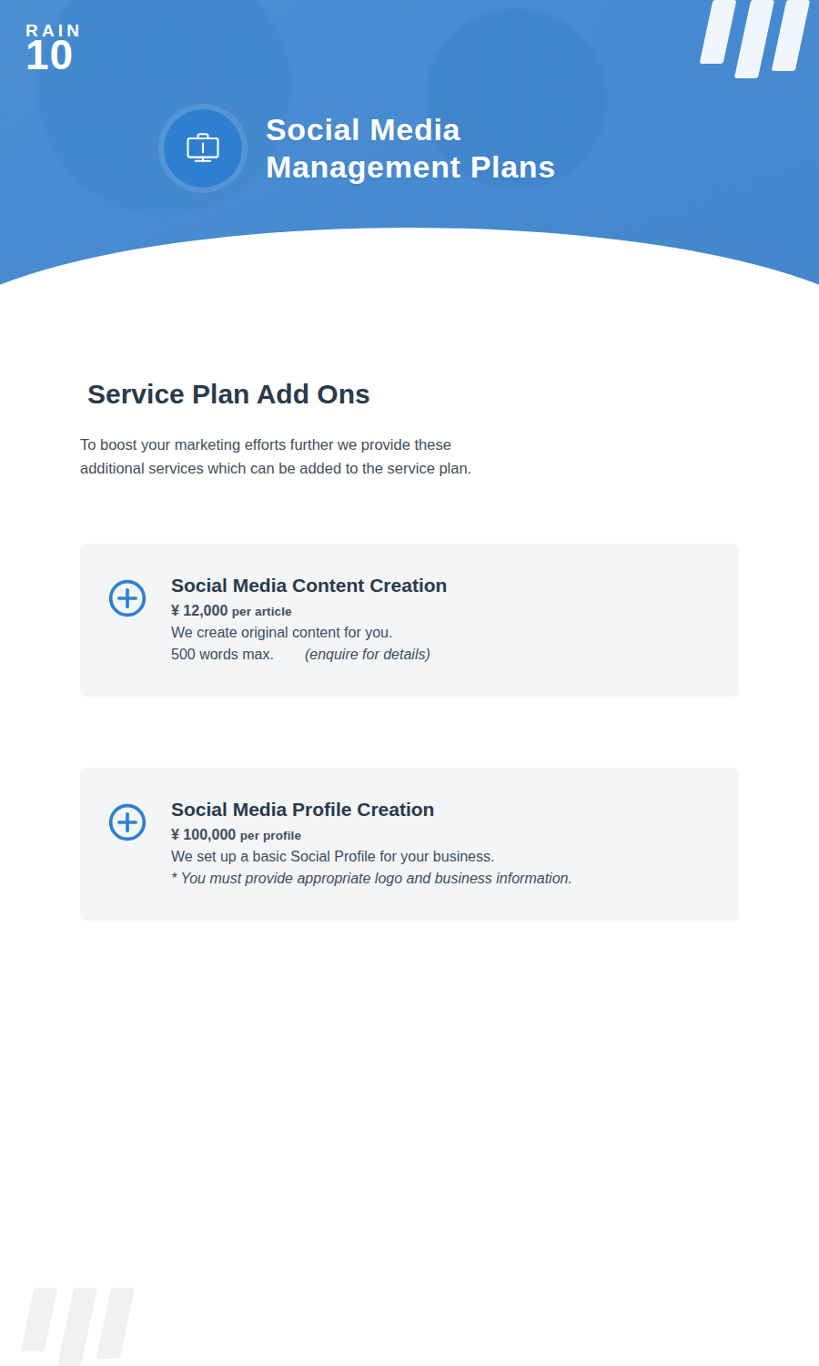RAIN 10
Social Media
Management Plans
Service Plan Add Ons
To boost your marketing efforts further we provide these
additional services which can be added to the service plan.
Social Media Content Creation
¥ 12,000 per article
We create original content for you.
500 words max.
(enquire for details)
Social Media Profile Creation
¥ 100,000 per profile
We set up a basic Social Profile for your business.
* You must provide appropriate logo and business information.